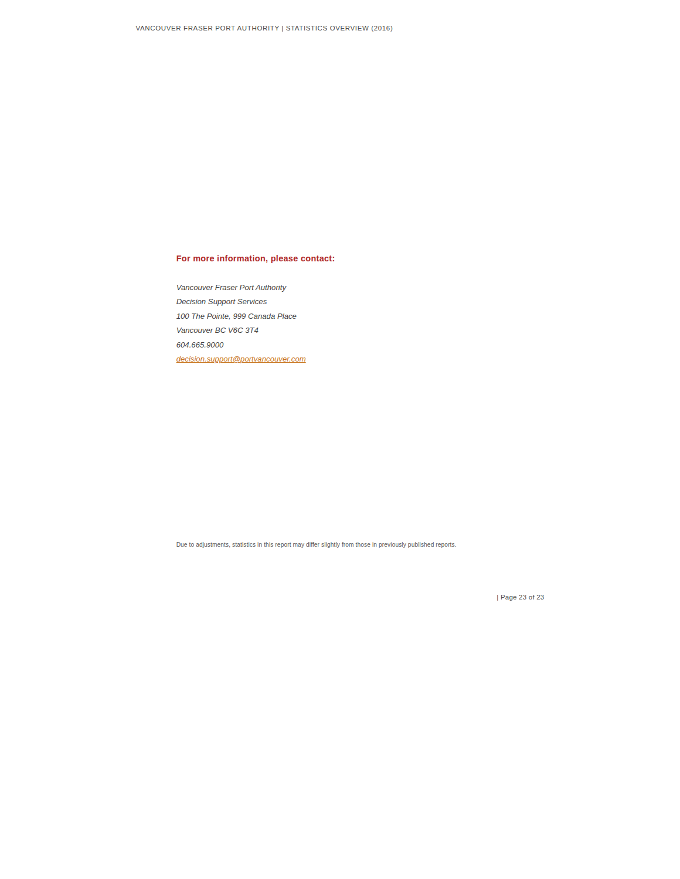Vancouver Fraser Port Authority | Statistics Overview (2016)
For more information, please contact:
Vancouver Fraser Port Authority
Decision Support Services
100 The Pointe, 999 Canada Place
Vancouver BC V6C 3T4
604.665.9000
decision.support@portvancouver.com
Due to adjustments, statistics in this report may differ slightly from those in previously published reports.
| Page 23 of 23